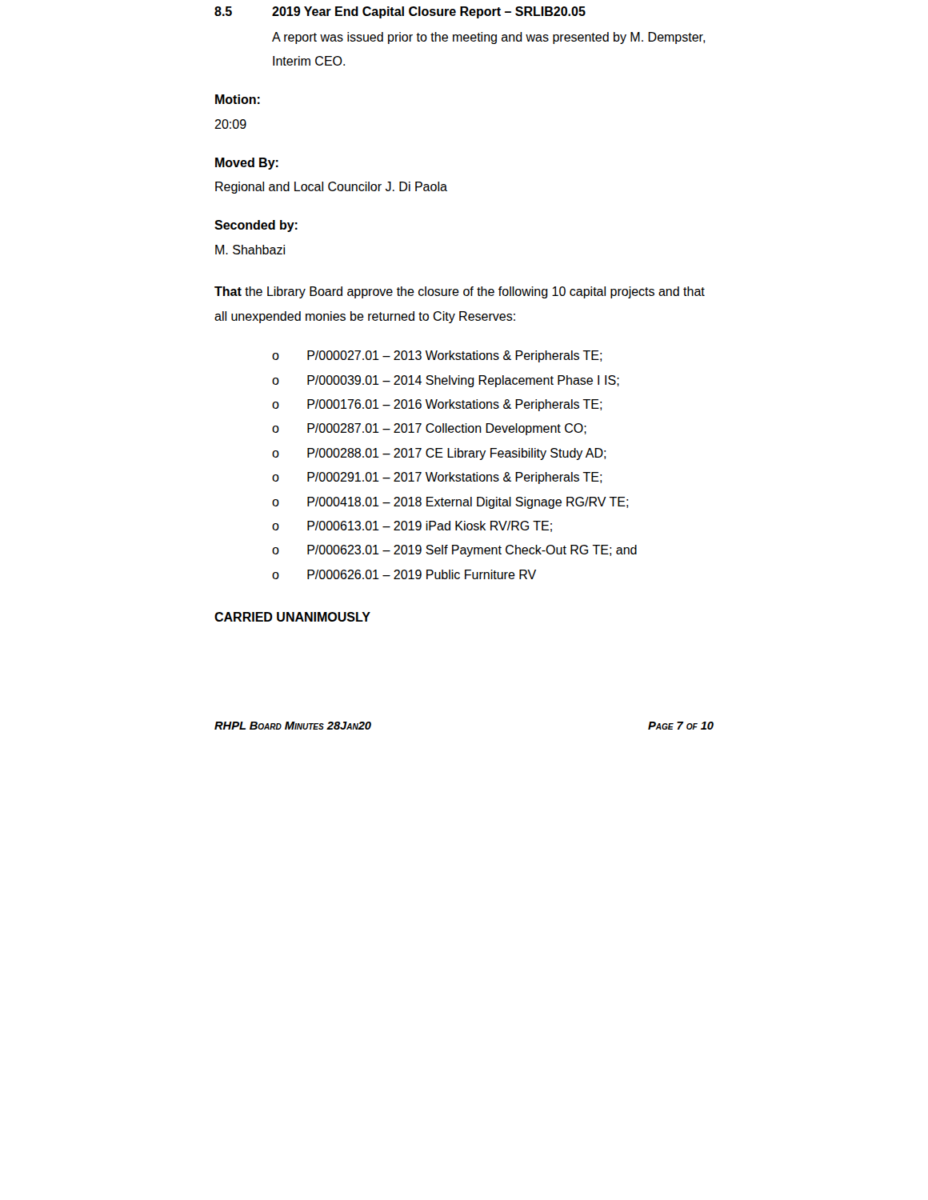8.5 2019 Year End Capital Closure Report – SRLIB20.05
A report was issued prior to the meeting and was presented by M. Dempster, Interim CEO.
Motion:
20:09
Moved By:
Regional and Local Councilor J. Di Paola
Seconded by:
M. Shahbazi
That the Library Board approve the closure of the following 10 capital projects and that all unexpended monies be returned to City Reserves:
P/000027.01 – 2013 Workstations & Peripherals TE;
P/000039.01 – 2014 Shelving Replacement Phase I IS;
P/000176.01 – 2016 Workstations & Peripherals TE;
P/000287.01 – 2017 Collection Development CO;
P/000288.01 – 2017 CE Library Feasibility Study AD;
P/000291.01 – 2017 Workstations & Peripherals TE;
P/000418.01 – 2018 External Digital Signage RG/RV TE;
P/000613.01 – 2019 iPad Kiosk RV/RG TE;
P/000623.01 – 2019 Self Payment Check-Out RG TE; and
P/000626.01 – 2019 Public Furniture RV
CARRIED UNANIMOUSLY
RHPL Board Minutes 28Jan20 Page 7 of 10